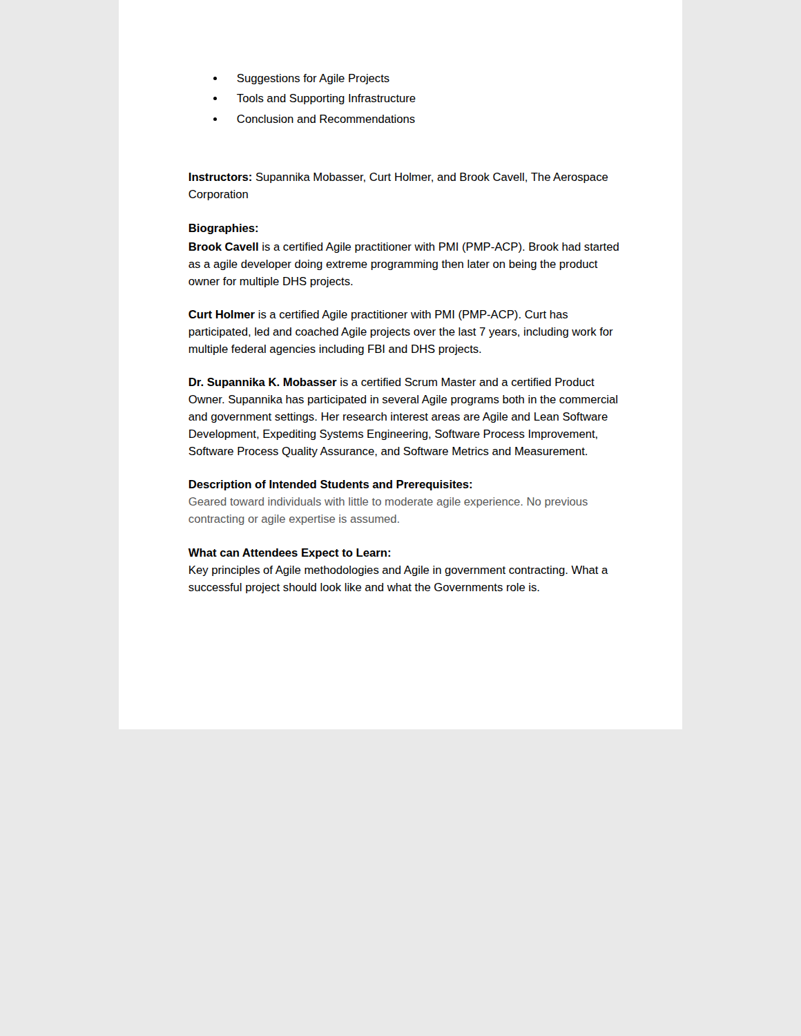Suggestions for Agile Projects
Tools and Supporting Infrastructure
Conclusion and Recommendations
Instructors: Supannika Mobasser, Curt Holmer, and Brook Cavell, The Aerospace Corporation
Biographies:
Brook Cavell is a certified Agile practitioner with PMI (PMP-ACP). Brook had started as a agile developer doing extreme programming then later on being the product owner for multiple DHS projects.
Curt Holmer is a certified Agile practitioner with PMI (PMP-ACP). Curt has participated, led and coached Agile projects over the last 7 years, including work for multiple federal agencies including FBI and DHS projects.
Dr. Supannika K. Mobasser is a certified Scrum Master and a certified Product Owner. Supannika has participated in several Agile programs both in the commercial and government settings. Her research interest areas are Agile and Lean Software Development, Expediting Systems Engineering, Software Process Improvement, Software Process Quality Assurance, and Software Metrics and Measurement.
Description of Intended Students and Prerequisites:
Geared toward individuals with little to moderate agile experience. No previous contracting or agile expertise is assumed.
What can Attendees Expect to Learn:
Key principles of Agile methodologies and Agile in government contracting. What a successful project should look like and what the Governments role is.